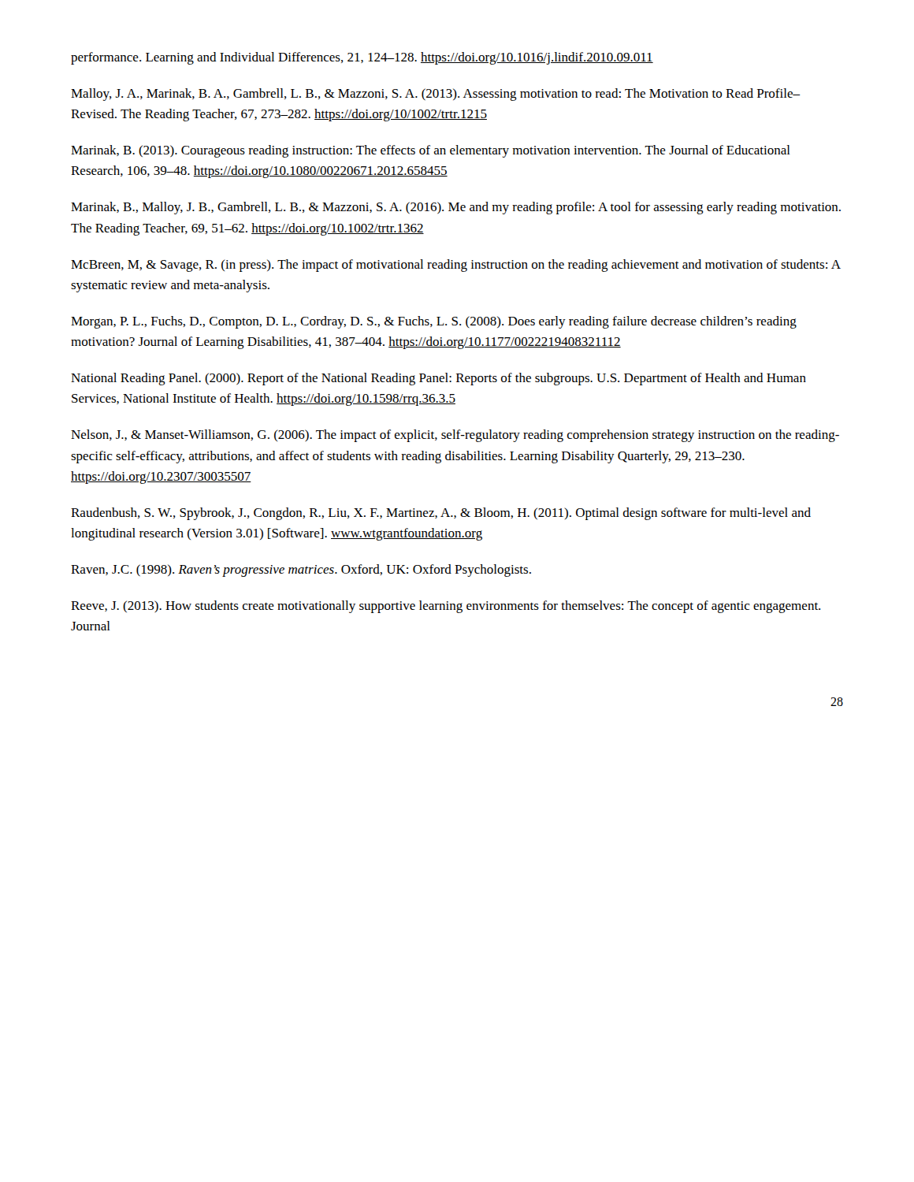performance. Learning and Individual Differences, 21, 124–128. https://doi.org/10.1016/j.lindif.2010.09.011
Malloy, J. A., Marinak, B. A., Gambrell, L. B., & Mazzoni, S. A. (2013). Assessing motivation to read: The Motivation to Read Profile–Revised. The Reading Teacher, 67, 273–282. https://doi.org/10/1002/trtr.1215
Marinak, B. (2013). Courageous reading instruction: The effects of an elementary motivation intervention. The Journal of Educational Research, 106, 39–48. https://doi.org/10.1080/00220671.2012.658455
Marinak, B., Malloy, J. B., Gambrell, L. B., & Mazzoni, S. A. (2016). Me and my reading profile: A tool for assessing early reading motivation. The Reading Teacher, 69, 51–62. https://doi.org/10.1002/trtr.1362
McBreen, M, & Savage, R. (in press). The impact of motivational reading instruction on the reading achievement and motivation of students: A systematic review and meta-analysis.
Morgan, P. L., Fuchs, D., Compton, D. L., Cordray, D. S., & Fuchs, L. S. (2008). Does early reading failure decrease children’s reading motivation? Journal of Learning Disabilities, 41, 387–404. https://doi.org/10.1177/0022219408321112
National Reading Panel. (2000). Report of the National Reading Panel: Reports of the subgroups. U.S. Department of Health and Human Services, National Institute of Health. https://doi.org/10.1598/rrq.36.3.5
Nelson, J., & Manset-Williamson, G. (2006). The impact of explicit, self-regulatory reading comprehension strategy instruction on the reading-specific self-efficacy, attributions, and affect of students with reading disabilities. Learning Disability Quarterly, 29, 213–230. https://doi.org/10.2307/30035507
Raudenbush, S. W., Spybrook, J., Congdon, R., Liu, X. F., Martinez, A., & Bloom, H. (2011). Optimal design software for multi-level and longitudinal research (Version 3.01) [Software]. www.wtgrantfoundation.org
Raven, J.C. (1998). Raven’s progressive matrices. Oxford, UK: Oxford Psychologists.
Reeve, J. (2013). How students create motivationally supportive learning environments for themselves: The concept of agentic engagement. Journal
28